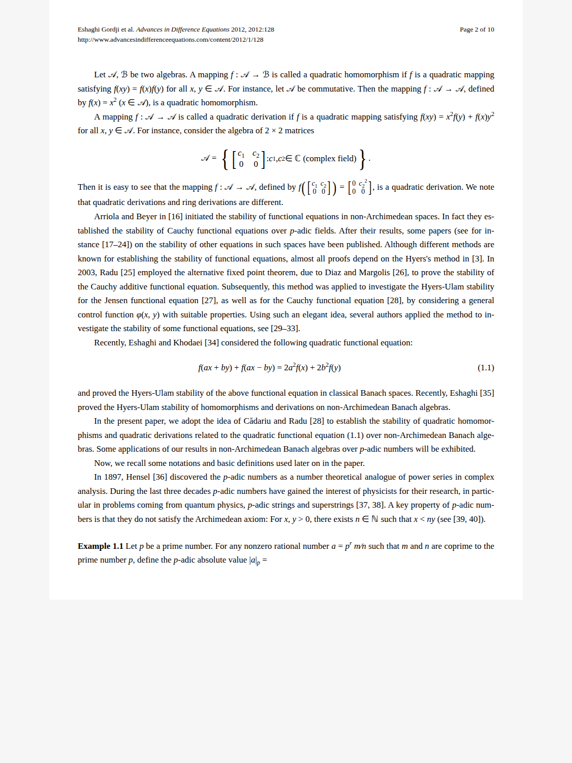Eshaghi Gordji et al. Advances in Difference Equations 2012, 2012:128
http://www.advancesindifferenceequations.com/content/2012/1/128
Page 2 of 10
Let 𝒜, ℬ be two algebras. A mapping f : 𝒜 → ℬ is called a quadratic homomorphism if f is a quadratic mapping satisfying f(xy) = f(x)f(y) for all x, y ∈ 𝒜. For instance, let 𝒜 be commutative. Then the mapping f : 𝒜 → 𝒜, defined by f(x) = x2 (x ∈ 𝒜), is a quadratic homomorphism.
A mapping f : 𝒜 → 𝒜 is called a quadratic derivation if f is a quadratic mapping satisfying f(xy) = x2f(y) + f(x)y2 for all x, y ∈ 𝒜. For instance, consider the algebra of 2 × 2 matrices
𝒜 = { [ c1 c2 00 ] : c1, c2 ∈ ℂ (complex field) } .
Then it is easy to see that the mapping f : 𝒜 → 𝒜, defined by f([c1 c200]) = [0 c2200], is a quadratic derivation. We note that quadratic derivations and ring derivations are different.
Arriola and Beyer in [16] initiated the stability of functional equations in non-Archimedean spaces. In fact they established the stability of Cauchy functional equations over p-adic fields. After their results, some papers (see for instance [17–24]) on the stability of other equations in such spaces have been published. Although different methods are known for establishing the stability of functional equations, almost all proofs depend on the Hyers's method in [3]. In 2003, Radu [25] employed the alternative fixed point theorem, due to Diaz and Margolis [26], to prove the stability of the Cauchy additive functional equation. Subsequently, this method was applied to investigate the Hyers-Ulam stability for the Jensen functional equation [27], as well as for the Cauchy functional equation [28], by considering a general control function φ(x, y) with suitable properties. Using such an elegant idea, several authors applied the method to investigate the stability of some functional equations, see [29–33].
Recently, Eshaghi and Khodaei [34] considered the following quadratic functional equation:
f(ax + by) + f(ax − by) = 2a2f(x) + 2b2f(y)
(1.1)
and proved the Hyers-Ulam stability of the above functional equation in classical Banach spaces. Recently, Eshaghi [35] proved the Hyers-Ulam stability of homomorphisms and derivations on non-Archimedean Banach algebras.
In the present paper, we adopt the idea of Cădariu and Radu [28] to establish the stability of quadratic homomorphisms and quadratic derivations related to the quadratic functional equation (1.1) over non-Archimedean Banach algebras. Some applications of our results in non-Archimedean Banach algebras over p-adic numbers will be exhibited.
Now, we recall some notations and basic definitions used later on in the paper.
In 1897, Hensel [36] discovered the p-adic numbers as a number theoretical analogue of power series in complex analysis. During the last three decades p-adic numbers have gained the interest of physicists for their research, in particular in problems coming from quantum physics, p-adic strings and superstrings [37, 38]. A key property of p-adic numbers is that they do not satisfy the Archimedean axiom: For x, y > 0, there exists n ∈ ℕ such that x < ny (see [39, 40]).
Example 1.1 Let p be a prime number. For any nonzero rational number a = pr m⁄n such that m and n are coprime to the prime number p, define the p-adic absolute value |a|p =